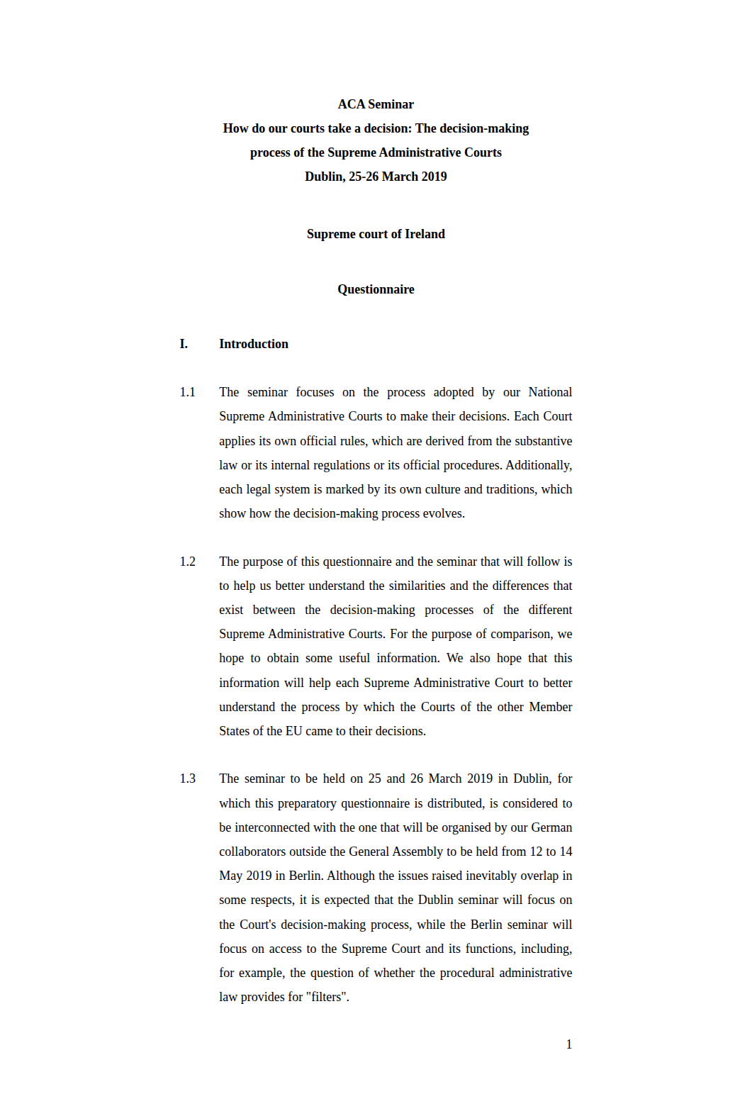ACA Seminar
How do our courts take a decision: The decision-making
process of the Supreme Administrative Courts
Dublin, 25-26 March 2019
Supreme court of Ireland
Questionnaire
I. Introduction
1.1 The seminar focuses on the process adopted by our National Supreme Administrative Courts to make their decisions. Each Court applies its own official rules, which are derived from the substantive law or its internal regulations or its official procedures. Additionally, each legal system is marked by its own culture and traditions, which show how the decision-making process evolves.
1.2 The purpose of this questionnaire and the seminar that will follow is to help us better understand the similarities and the differences that exist between the decision-making processes of the different Supreme Administrative Courts. For the purpose of comparison, we hope to obtain some useful information. We also hope that this information will help each Supreme Administrative Court to better understand the process by which the Courts of the other Member States of the EU came to their decisions.
1.3 The seminar to be held on 25 and 26 March 2019 in Dublin, for which this preparatory questionnaire is distributed, is considered to be interconnected with the one that will be organised by our German collaborators outside the General Assembly to be held from 12 to 14 May 2019 in Berlin. Although the issues raised inevitably overlap in some respects, it is expected that the Dublin seminar will focus on the Court's decision-making process, while the Berlin seminar will focus on access to the Supreme Court and its functions, including, for example, the question of whether the procedural administrative law provides for "filters".
1